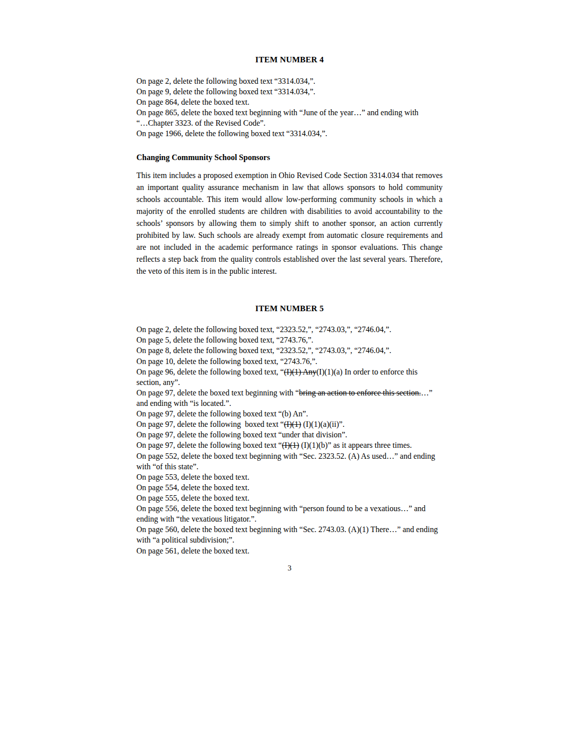ITEM NUMBER 4
On page 2, delete the following boxed text “3314.034,”.
On page 9, delete the following boxed text “3314.034,”.
On page 864, delete the boxed text.
On page 865, delete the boxed text beginning with “June of the year…” and ending with
“…Chapter 3323. of the Revised Code”.
On page 1966, delete the following boxed text “3314.034,”.
Changing Community School Sponsors
This item includes a proposed exemption in Ohio Revised Code Section 3314.034 that removes an important quality assurance mechanism in law that allows sponsors to hold community schools accountable. This item would allow low-performing community schools in which a majority of the enrolled students are children with disabilities to avoid accountability to the schools’ sponsors by allowing them to simply shift to another sponsor, an action currently prohibited by law. Such schools are already exempt from automatic closure requirements and are not included in the academic performance ratings in sponsor evaluations. This change reflects a step back from the quality controls established over the last several years. Therefore, the veto of this item is in the public interest.
ITEM NUMBER 5
On page 2, delete the following boxed text, “2323.52,”, “2743.03,”, “2746.04,”.
On page 5, delete the following boxed text, “2743.76,”.
On page 8, delete the following boxed text, “2323.52,”, “2743.03,”, “2746.04,”.
On page 10, delete the following boxed text, “2743.76,”.
On page 96, delete the following boxed text, “(I)(1) Any(I)(1)(a) In order to enforce this section, any”.
On page 97, delete the boxed text beginning with “bring an action to enforce this section.…” and ending with “is located.”.
On page 97, delete the following boxed text “(b) An”.
On page 97, delete the following boxed text “(I)(1) (I)(1)(a)(ii)”.
On page 97, delete the following boxed text “under that division”.
On page 97, delete the following boxed text “(I)(1) (I)(1)(b)” as it appears three times.
On page 552, delete the boxed text beginning with “Sec. 2323.52. (A) As used…” and ending with “of this state”.
On page 553, delete the boxed text.
On page 554, delete the boxed text.
On page 555, delete the boxed text.
On page 556, delete the boxed text beginning with “person found to be a vexatious…” and ending with “the vexatious litigator.”.
On page 560, delete the boxed text beginning with “Sec. 2743.03. (A)(1) There…” and ending with “a political subdivision;”.
On page 561, delete the boxed text.
3